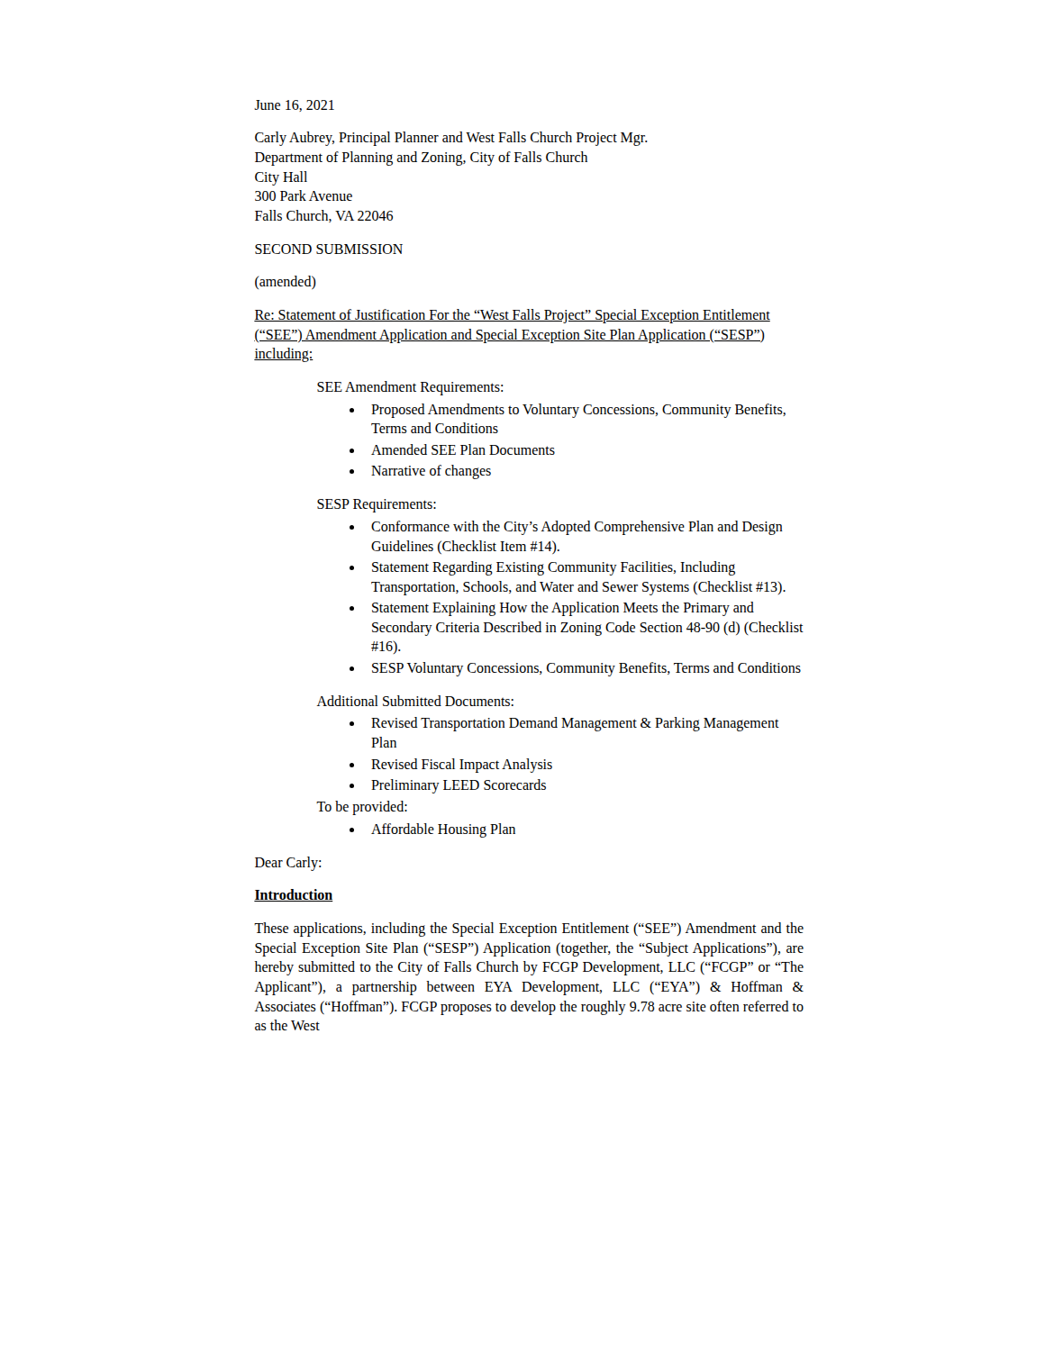June 16, 2021
Carly Aubrey, Principal Planner and West Falls Church Project Mgr.
Department of Planning and Zoning, City of Falls Church
City Hall
300 Park Avenue
Falls Church, VA 22046
SECOND SUBMISSION
(amended)
Re: Statement of Justification For the “West Falls Project” Special Exception Entitlement (“SEE”) Amendment Application and Special Exception Site Plan Application (“SESP”) including:
SEE Amendment Requirements:
Proposed Amendments to Voluntary Concessions, Community Benefits, Terms and Conditions
Amended SEE Plan Documents
Narrative of changes
SESP Requirements:
Conformance with the City’s Adopted Comprehensive Plan and Design Guidelines (Checklist Item #14).
Statement Regarding Existing Community Facilities, Including Transportation, Schools, and Water and Sewer Systems (Checklist #13).
Statement Explaining How the Application Meets the Primary and Secondary Criteria Described in Zoning Code Section 48-90 (d) (Checklist #16).
SESP Voluntary Concessions, Community Benefits, Terms and Conditions
Additional Submitted Documents:
Revised Transportation Demand Management & Parking Management Plan
Revised Fiscal Impact Analysis
Preliminary LEED Scorecards
To be provided:
Affordable Housing Plan
Dear Carly:
Introduction
These applications, including the Special Exception Entitlement (“SEE”) Amendment and the Special Exception Site Plan (“SESP”) Application (together, the “Subject Applications”), are hereby submitted to the City of Falls Church by FCGP Development, LLC (“FCGP” or “The Applicant”), a partnership between EYA Development, LLC (“EYA”) & Hoffman & Associates (“Hoffman”). FCGP proposes to develop the roughly 9.78 acre site often referred to as the West